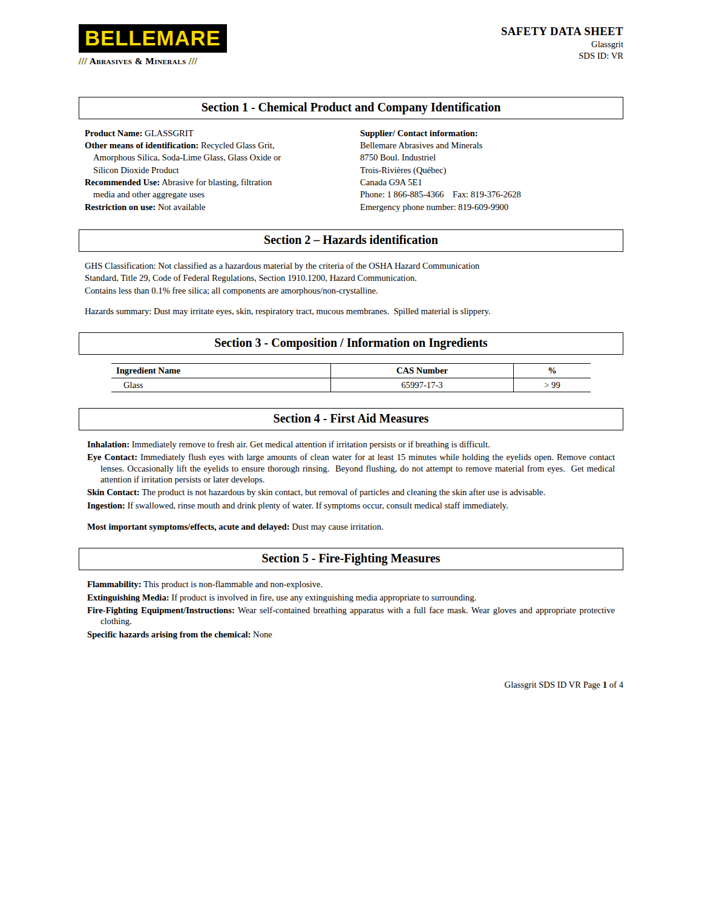BELLEMARE
/// Abrasives & Minerals ///
SAFETY DATA SHEET
Glassgrit
SDS ID: VR
Section 1 - Chemical Product and Company Identification
Product Name: GLASSGRIT
Other means of identification: Recycled Glass Grit,
Amorphous Silica, Soda-Lime Glass, Glass Oxide or
Silicon Dioxide Product
Recommended Use: Abrasive for blasting, filtration
media and other aggregate uses
Restriction on use: Not available
Supplier/ Contact information:
Bellemare Abrasives and Minerals
8750 Boul. Industriel
Trois-Rivières (Québec)
Canada G9A 5E1
Phone: 1 866-885-4366 Fax: 819-376-2628
Emergency phone number: 819-609-9900
Section 2 – Hazards identification
GHS Classification: Not classified as a hazardous material by the criteria of the OSHA Hazard Communication
Standard, Title 29, Code of Federal Regulations, Section 1910.1200, Hazard Communication.
Contains less than 0.1% free silica; all components are amorphous/non-crystalline.
Hazards summary: Dust may irritate eyes, skin, respiratory tract, mucous membranes. Spilled material is slippery.
Section 3 - Composition / Information on Ingredients
| Ingredient Name | CAS Number | % |
| --- | --- | --- |
| Glass | 65997-17-3 | > 99 |
Section 4 - First Aid Measures
Inhalation: Immediately remove to fresh air. Get medical attention if irritation persists or if breathing is difficult.
Eye Contact: Immediately flush eyes with large amounts of clean water for at least 15 minutes while holding the eyelids open. Remove contact lenses. Occasionally lift the eyelids to ensure thorough rinsing. Beyond flushing, do not attempt to remove material from eyes. Get medical attention if irritation persists or later develops.
Skin Contact: The product is not hazardous by skin contact, but removal of particles and cleaning the skin after use is advisable.
Ingestion: If swallowed, rinse mouth and drink plenty of water. If symptoms occur, consult medical staff immediately.
Most important symptoms/effects, acute and delayed: Dust may cause irritation.
Section 5 - Fire-Fighting Measures
Flammability: This product is non-flammable and non-explosive.
Extinguishing Media: If product is involved in fire, use any extinguishing media appropriate to surrounding.
Fire-Fighting Equipment/Instructions: Wear self-contained breathing apparatus with a full face mask. Wear gloves and appropriate protective clothing.
Specific hazards arising from the chemical: None
Glassgrit SDS ID VR Page 1 of 4